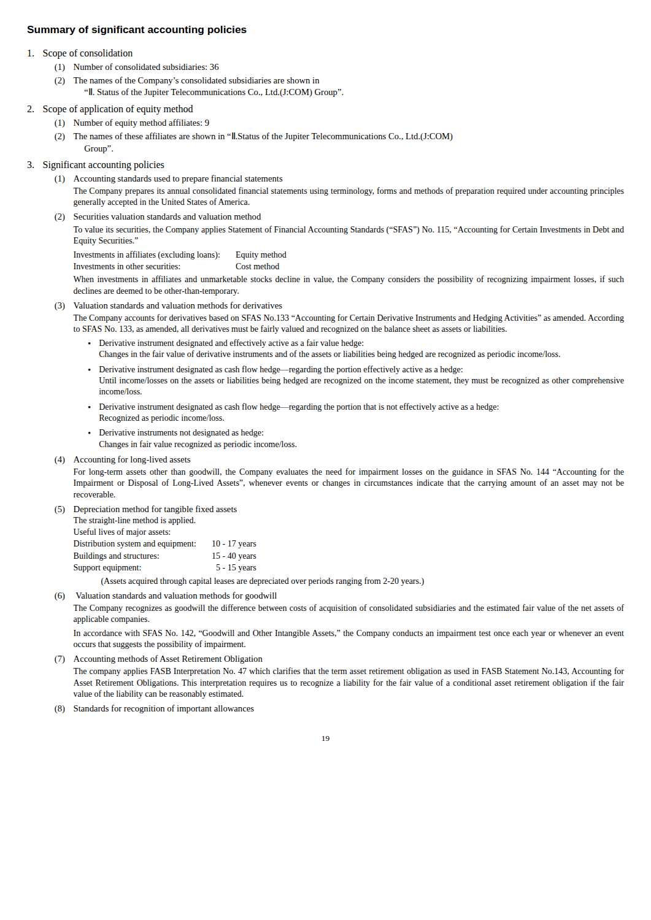Summary of significant accounting policies
Scope of consolidation
Number of consolidated subsidiaries: 36
The names of the Company’s consolidated subsidiaries are shown in
“Ⅱ. Status of the Jupiter Telecommunications Co., Ltd.(J:COM) Group”.
Scope of application of equity method
Number of equity method affiliates: 9
The names of these affiliates are shown in “Ⅱ.Status of the Jupiter Telecommunications Co., Ltd.(J:COM)
Group”.
Significant accounting policies
Accounting standards used to prepare financial statements
The Company prepares its annual consolidated financial statements using terminology, forms and methods of preparation required under accounting principles generally accepted in the United States of America.
Securities valuation standards and valuation method
To value its securities, the Company applies Statement of Financial Accounting Standards (“SFAS”) No. 115, “Accounting for Certain Investments in Debt and Equity Securities.”
| Investments in affiliates (excluding loans): | Equity method |
| Investments in other securities: | Cost method |
When investments in affiliates and unmarketable stocks decline in value, the Company considers the possibility of recognizing impairment losses, if such declines are deemed to be other-than-temporary.
Valuation standards and valuation methods for derivatives
The Company accounts for derivatives based on SFAS No.133 “Accounting for Certain Derivative Instruments and Hedging Activities” as amended. According to SFAS No. 133, as amended, all derivatives must be fairly valued and recognized on the balance sheet as assets or liabilities.
Derivative instrument designated and effectively active as a fair value hedge:
Changes in the fair value of derivative instruments and of the assets or liabilities being hedged are recognized as periodic income/loss.
Derivative instrument designated as cash flow hedge—regarding the portion effectively active as a hedge:
Until income/losses on the assets or liabilities being hedged are recognized on the income statement, they must be recognized as other comprehensive income/loss.
Derivative instrument designated as cash flow hedge—regarding the portion that is not effectively active as a hedge:
Recognized as periodic income/loss.
Derivative instruments not designated as hedge:
Changes in fair value recognized as periodic income/loss.
Accounting for long-lived assets
For long-term assets other than goodwill, the Company evaluates the need for impairment losses on the guidance in SFAS No. 144 “Accounting for the Impairment or Disposal of Long-Lived Assets”, whenever events or changes in circumstances indicate that the carrying amount of an asset may not be recoverable.
Depreciation method for tangible fixed assets
The straight-line method is applied.
Useful lives of major assets:
| Distribution system and equipment: | 10 - 17 years |
| Buildings and structures: | 15 - 40 years |
| Support equipment: | 5 - 15 years |
(Assets acquired through capital leases are depreciated over periods ranging from 2-20 years.)
Valuation standards and valuation methods for goodwill
The Company recognizes as goodwill the difference between costs of acquisition of consolidated subsidiaries and the estimated fair value of the net assets of applicable companies.
In accordance with SFAS No. 142, “Goodwill and Other Intangible Assets,” the Company conducts an impairment test once each year or whenever an event occurs that suggests the possibility of impairment.
Accounting methods of Asset Retirement Obligation
The company applies FASB Interpretation No. 47 which clarifies that the term asset retirement obligation as used in FASB Statement No.143, Accounting for Asset Retirement Obligations. This interpretation requires us to recognize a liability for the fair value of a conditional asset retirement obligation if the fair value of the liability can be reasonably estimated.
Standards for recognition of important allowances
19